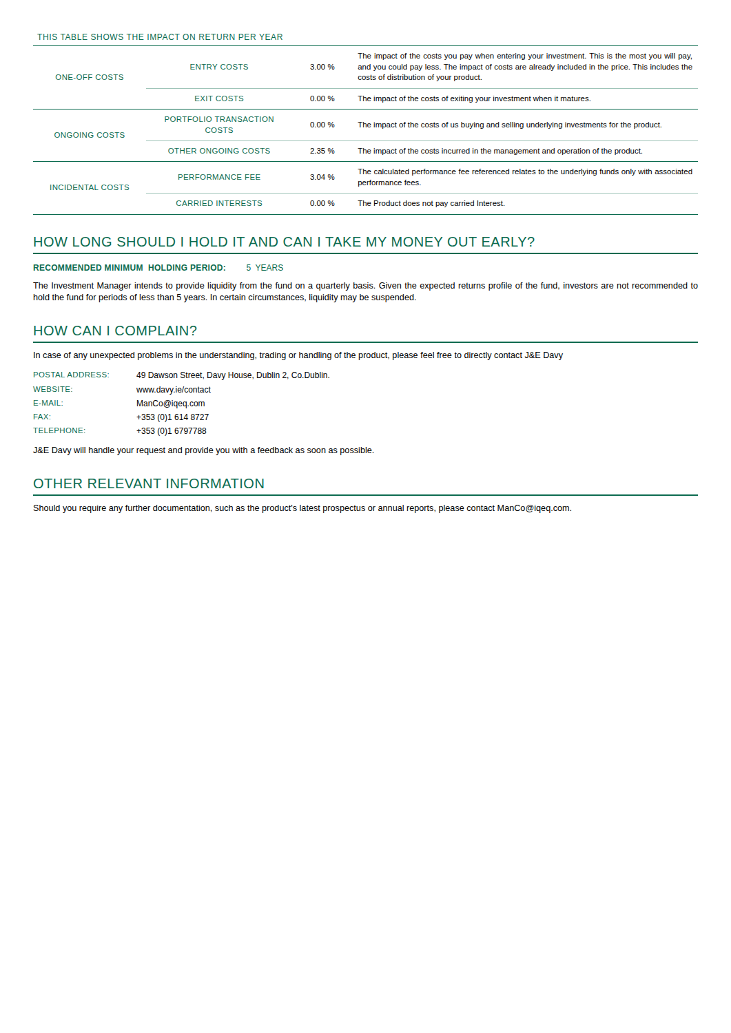THIS TABLE SHOWS THE IMPACT ON RETURN PER YEAR
| ONE-OFF COSTS | ENTRY COSTS | 3.00 % | The impact of the costs you pay when entering your investment. This is the most you will pay, and you could pay less. The impact of costs are already included in the price. This includes the costs of distribution of your product. |
| EXIT COSTS | 0.00 % | The impact of the costs of exiting your investment when it matures. |
| ONGOING COSTS | PORTFOLIO TRANSACTION COSTS | 0.00 % | The impact of the costs of us buying and selling underlying investments for the product. |
| OTHER ONGOING COSTS | 2.35 % | The impact of the costs incurred in the management and operation of the product. |
| INCIDENTAL COSTS | PERFORMANCE FEE | 3.04 % | The calculated performance fee referenced relates to the underlying funds only with associated performance fees. |
| CARRIED INTERESTS | 0.00 % | The Product does not pay carried Interest. |
HOW LONG SHOULD I HOLD IT AND CAN I TAKE MY MONEY OUT EARLY?
RECOMMENDED MINIMUM HOLDING PERIOD: 5 YEARS
The Investment Manager intends to provide liquidity from the fund on a quarterly basis. Given the expected returns profile of the fund, investors are not recommended to hold the fund for periods of less than 5 years. In certain circumstances, liquidity may be suspended.
HOW CAN I COMPLAIN?
In case of any unexpected problems in the understanding, trading or handling of the product, please feel free to directly contact J&E Davy
| Postal Address: | 49 Dawson Street, Davy House, Dublin 2, Co.Dublin. |
| Website: | www.davy.ie/contact |
| E-mail: | ManCo@iqeq.com |
| Fax: | +353 (0)1 614 8727 |
| Telephone: | +353 (0)1 6797788 |
J&E Davy will handle your request and provide you with a feedback as soon as possible.
OTHER RELEVANT INFORMATION
Should you require any further documentation, such as the product's latest prospectus or annual reports, please contact ManCo@iqeq.com.